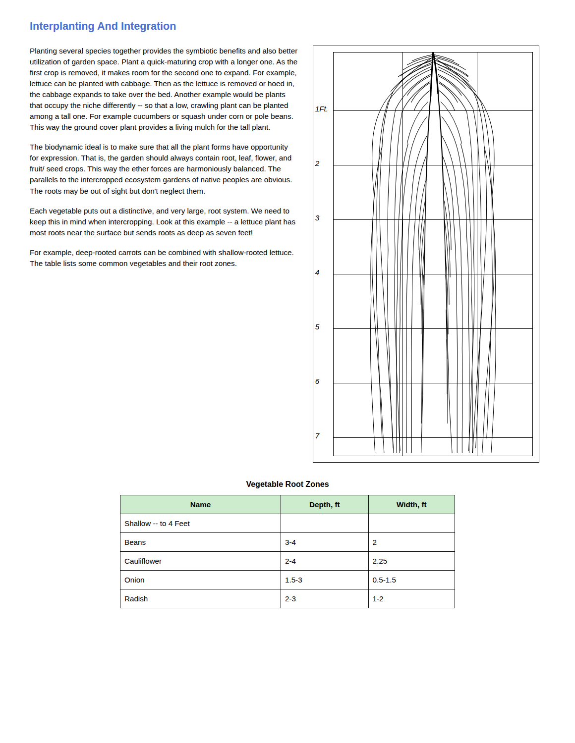Interplanting And Integration
Planting several species together provides the symbiotic benefits and also better utilization of garden space. Plant a quick-maturing crop with a longer one. As the first crop is removed, it makes room for the second one to expand. For example, lettuce can be planted with cabbage. Then as the lettuce is removed or hoed in, the cabbage expands to take over the bed. Another example would be plants that occupy the niche differently -- so that a low, crawling plant can be planted among a tall one. For example cucumbers or squash under corn or pole beans. This way the ground cover plant provides a living mulch for the tall plant.
The biodynamic ideal is to make sure that all the plant forms have opportunity for expression. That is, the garden should always contain root, leaf, flower, and fruit/ seed crops. This way the ether forces are harmoniously balanced. The parallels to the intercropped ecosystem gardens of native peoples are obvious. The roots may be out of sight but don't neglect them.
Each vegetable puts out a distinctive, and very large, root system. We need to keep this in mind when intercropping. Look at this example -- a lettuce plant has most roots near the surface but sends roots as deep as seven feet!
For example, deep-rooted carrots can be combined with shallow-rooted lettuce. The table lists some common vegetables and their root zones.
1Ft.
2
3
4
5
6
7
Vegetable Root Zones
| Name | Depth, ft | Width, ft |
| --- | --- | --- |
| Shallow -- to 4 Feet | | |
| Beans | 3-4 | 2 |
| Cauliflower | 2-4 | 2.25 |
| Onion | 1.5-3 | 0.5-1.5 |
| Radish | 2-3 | 1-2 |